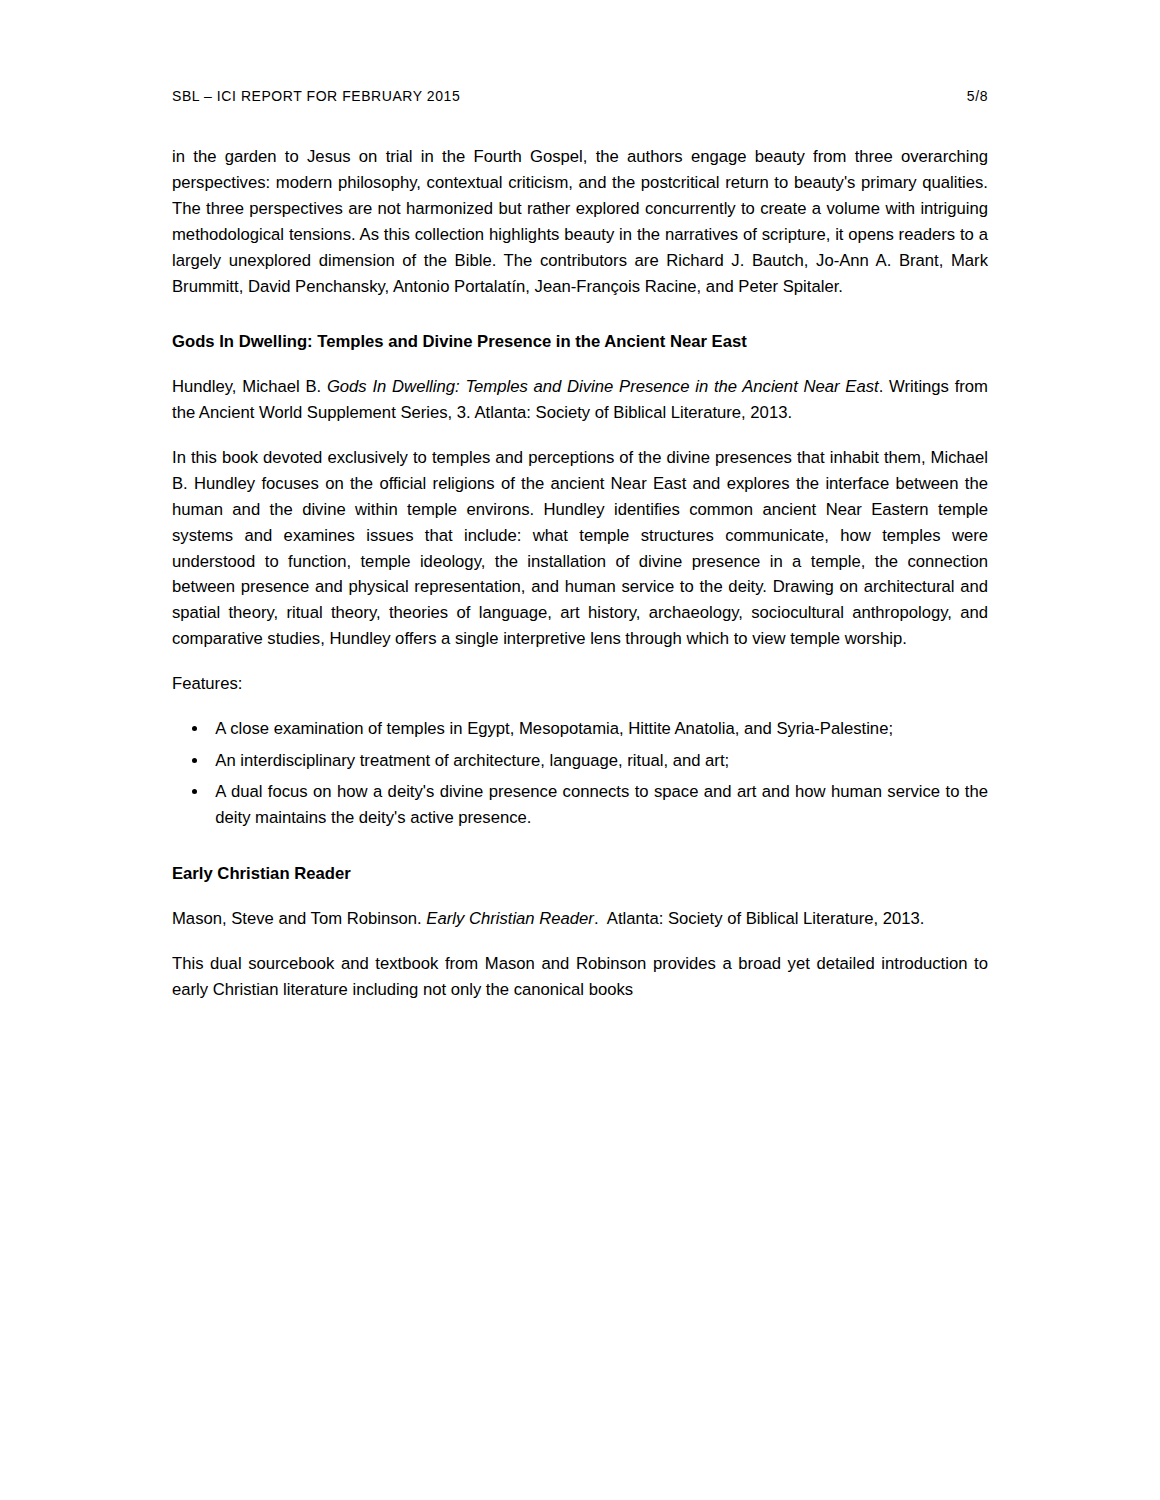SBL – ICI Report for February 2015 5/8
in the garden to Jesus on trial in the Fourth Gospel, the authors engage beauty from three overarching perspectives: modern philosophy, contextual criticism, and the postcritical return to beauty's primary qualities. The three perspectives are not harmonized but rather explored concurrently to create a volume with intriguing methodological tensions. As this collection highlights beauty in the narratives of scripture, it opens readers to a largely unexplored dimension of the Bible. The contributors are Richard J. Bautch, Jo-Ann A. Brant, Mark Brummitt, David Penchansky, Antonio Portalatín, Jean-François Racine, and Peter Spitaler.
Gods In Dwelling: Temples and Divine Presence in the Ancient Near East
Hundley, Michael B. Gods In Dwelling: Temples and Divine Presence in the Ancient Near East. Writings from the Ancient World Supplement Series, 3. Atlanta: Society of Biblical Literature, 2013.
In this book devoted exclusively to temples and perceptions of the divine presences that inhabit them, Michael B. Hundley focuses on the official religions of the ancient Near East and explores the interface between the human and the divine within temple environs. Hundley identifies common ancient Near Eastern temple systems and examines issues that include: what temple structures communicate, how temples were understood to function, temple ideology, the installation of divine presence in a temple, the connection between presence and physical representation, and human service to the deity. Drawing on architectural and spatial theory, ritual theory, theories of language, art history, archaeology, sociocultural anthropology, and comparative studies, Hundley offers a single interpretive lens through which to view temple worship.
Features:
A close examination of temples in Egypt, Mesopotamia, Hittite Anatolia, and Syria-Palestine;
An interdisciplinary treatment of architecture, language, ritual, and art;
A dual focus on how a deity's divine presence connects to space and art and how human service to the deity maintains the deity's active presence.
Early Christian Reader
Mason, Steve and Tom Robinson. Early Christian Reader. Atlanta: Society of Biblical Literature, 2013.
This dual sourcebook and textbook from Mason and Robinson provides a broad yet detailed introduction to early Christian literature including not only the canonical books